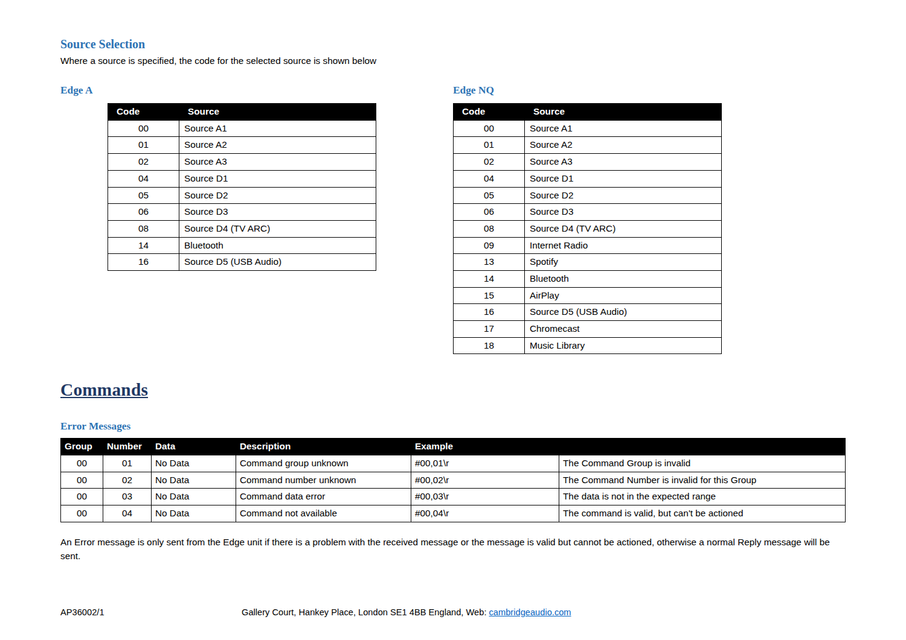Source Selection
Where a source is specified, the code for the selected source is shown below
Edge A
| Code | Source |
| --- | --- |
| 00 | Source A1 |
| 01 | Source A2 |
| 02 | Source A3 |
| 04 | Source D1 |
| 05 | Source D2 |
| 06 | Source D3 |
| 08 | Source D4 (TV ARC) |
| 14 | Bluetooth |
| 16 | Source D5 (USB Audio) |
Edge NQ
| Code | Source |
| --- | --- |
| 00 | Source A1 |
| 01 | Source A2 |
| 02 | Source A3 |
| 04 | Source D1 |
| 05 | Source D2 |
| 06 | Source D3 |
| 08 | Source D4 (TV ARC) |
| 09 | Internet Radio |
| 13 | Spotify |
| 14 | Bluetooth |
| 15 | AirPlay |
| 16 | Source D5 (USB Audio) |
| 17 | Chromecast |
| 18 | Music Library |
Commands
Error Messages
| Group | Number | Data | Description | Example | |
| --- | --- | --- | --- | --- | --- |
| 00 | 01 | No Data | Command group unknown | #00,01\r | The Command Group is invalid |
| 00 | 02 | No Data | Command number unknown | #00,02\r | The Command Number is invalid for this Group |
| 00 | 03 | No Data | Command data error | #00,03\r | The data is not in the expected range |
| 00 | 04 | No Data | Command not available | #00,04\r | The command is valid, but can't be actioned |
An Error message is only sent from the Edge unit if there is a problem with the received message or the message is valid but cannot be actioned, otherwise a normal Reply message will be sent.
AP36002/1
Gallery Court, Hankey Place, London SE1 4BB England, Web: cambridgeaudio.com